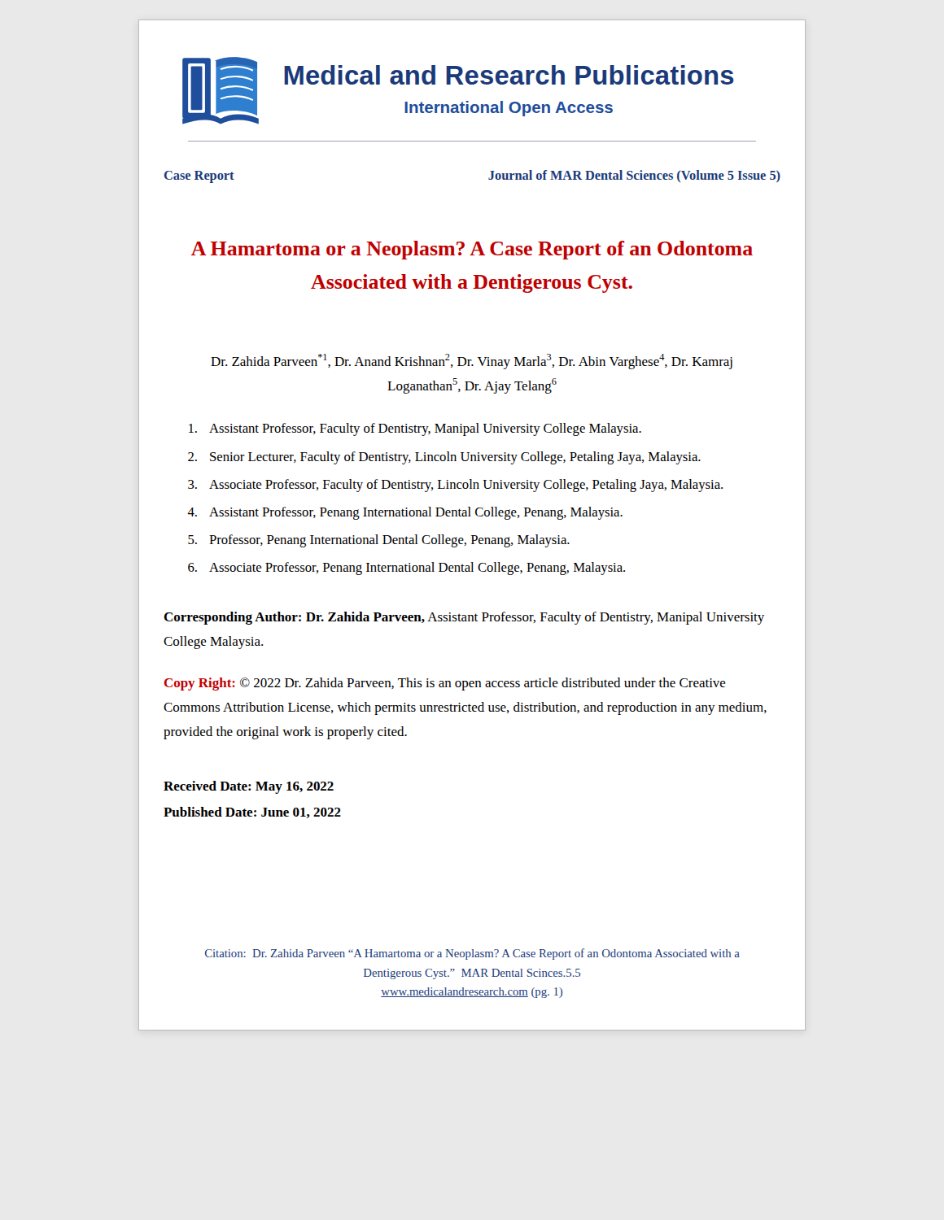Medical and Research Publications
International Open Access
Case Report Journal of MAR Dental Sciences (Volume 5 Issue 5)
A Hamartoma or a Neoplasm? A Case Report of an Odontoma Associated with a Dentigerous Cyst.
Dr. Zahida Parveen*1, Dr. Anand Krishnan2, Dr. Vinay Marla3, Dr. Abin Varghese4, Dr. Kamraj Loganathan5, Dr. Ajay Telang6
Assistant Professor, Faculty of Dentistry, Manipal University College Malaysia.
Senior Lecturer, Faculty of Dentistry, Lincoln University College, Petaling Jaya, Malaysia.
Associate Professor, Faculty of Dentistry, Lincoln University College, Petaling Jaya, Malaysia.
Assistant Professor, Penang International Dental College, Penang, Malaysia.
Professor, Penang International Dental College, Penang, Malaysia.
Associate Professor, Penang International Dental College, Penang, Malaysia.
Corresponding Author: Dr. Zahida Parveen, Assistant Professor, Faculty of Dentistry, Manipal University College Malaysia.
Copy Right: © 2022 Dr. Zahida Parveen, This is an open access article distributed under the Creative Commons Attribution License, which permits unrestricted use, distribution, and reproduction in any medium, provided the original work is properly cited.
Received Date: May 16, 2022
Published Date: June 01, 2022
Citation: Dr. Zahida Parveen “A Hamartoma or a Neoplasm? A Case Report of an Odontoma Associated with a Dentigerous Cyst.” MAR Dental Scinces.5.5
www.medicalandresearch.com (pg. 1)